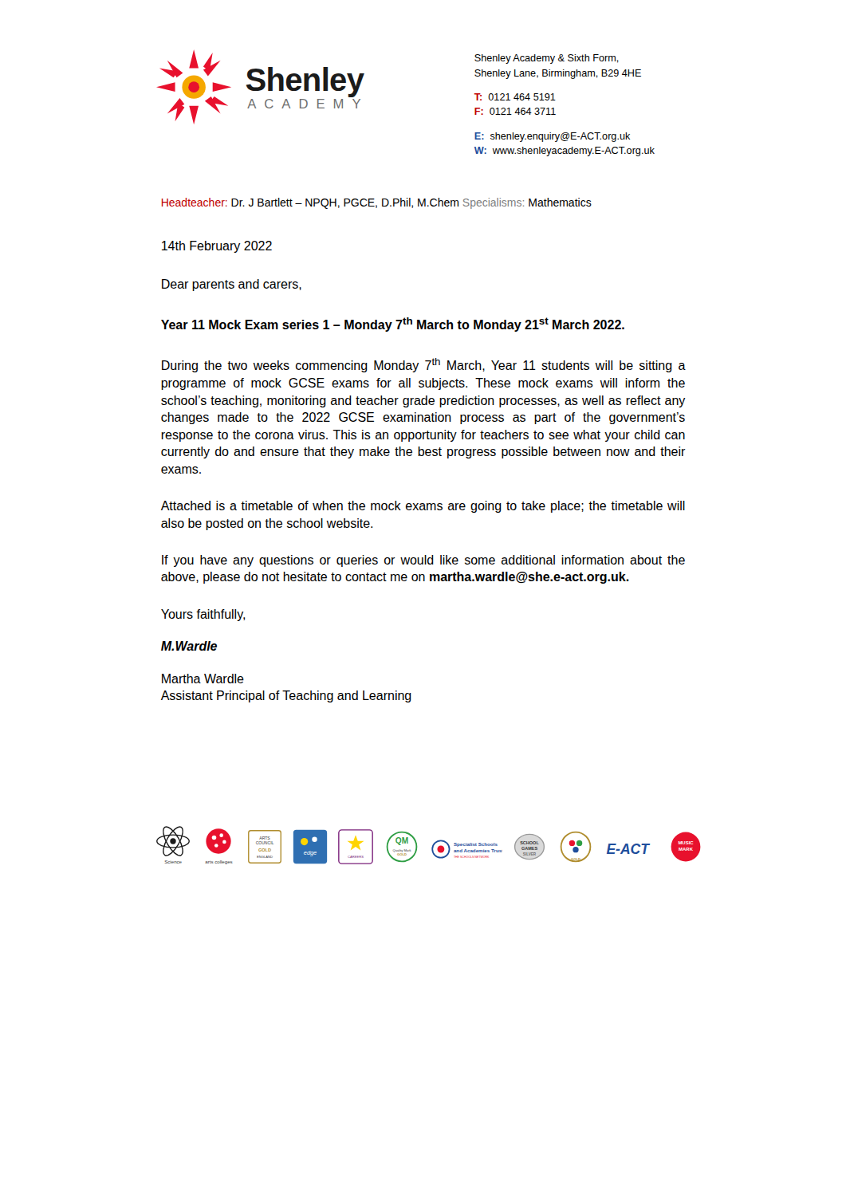Shenley ACADEMY
Shenley Academy & Sixth Form,
Shenley Lane, Birmingham, B29 4HE
T: 0121 464 5191
F: 0121 464 3711
E: shenley.enquiry@E-ACT.org.uk
W: www.shenleyacademy.E-ACT.org.uk
Headteacher: Dr. J Bartlett – NPQH, PGCE, D.Phil, M.Chem Specialisms: Mathematics
14th February 2022
Dear parents and carers,
Year 11 Mock Exam series 1 – Monday 7th March to Monday 21st March 2022.
During the two weeks commencing Monday 7th March, Year 11 students will be sitting a programme of mock GCSE exams for all subjects. These mock exams will inform the school’s teaching, monitoring and teacher grade prediction processes, as well as reflect any changes made to the 2022 GCSE examination process as part of the government’s response to the corona virus. This is an opportunity for teachers to see what your child can currently do and ensure that they make the best progress possible between now and their exams.
Attached is a timetable of when the mock exams are going to take place; the timetable will also be posted on the school website.
If you have any questions or queries or would like some additional information about the above, please do not hesitate to contact me on martha.wardle@she.e-act.org.uk.
Yours faithfully,
M.Wardle
Martha Wardle
Assistant Principal of Teaching and Learning
Science
arts colleges
ARTS COUNCIL GOLD ENGLAND
edge
CAREERS
QM Quality Mark GOLD
Specialist Schools and Academies Trust THE SCHOOLS NETWORK
SCHOOL GAMES SILVER
GOLD
E-ACT
MUSIC MARK